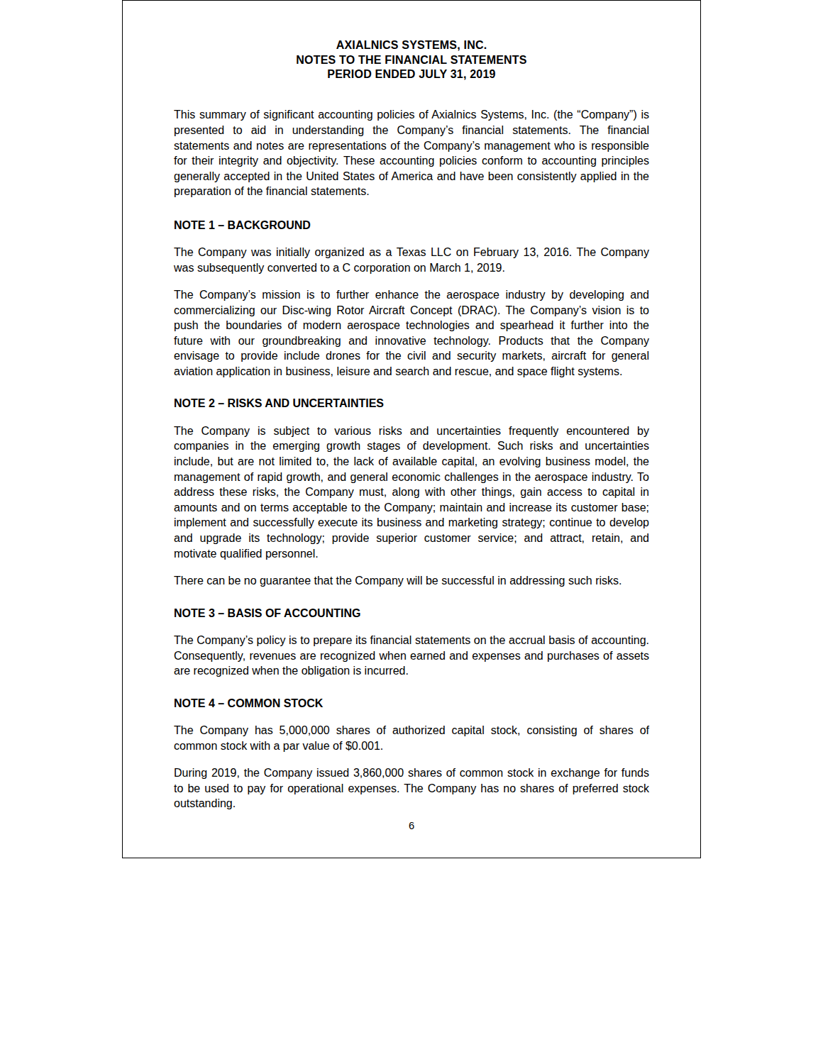AXIALNICS SYSTEMS, INC.
NOTES TO THE FINANCIAL STATEMENTS
PERIOD ENDED JULY 31, 2019
This summary of significant accounting policies of Axialnics Systems, Inc. (the “Company”) is presented to aid in understanding the Company’s financial statements. The financial statements and notes are representations of the Company’s management who is responsible for their integrity and objectivity. These accounting policies conform to accounting principles generally accepted in the United States of America and have been consistently applied in the preparation of the financial statements.
NOTE 1 – BACKGROUND
The Company was initially organized as a Texas LLC on February 13, 2016. The Company was subsequently converted to a C corporation on March 1, 2019.
The Company’s mission is to further enhance the aerospace industry by developing and commercializing our Disc-wing Rotor Aircraft Concept (DRAC). The Company’s vision is to push the boundaries of modern aerospace technologies and spearhead it further into the future with our groundbreaking and innovative technology. Products that the Company envisage to provide include drones for the civil and security markets, aircraft for general aviation application in business, leisure and search and rescue, and space flight systems.
NOTE 2 – RISKS AND UNCERTAINTIES
The Company is subject to various risks and uncertainties frequently encountered by companies in the emerging growth stages of development. Such risks and uncertainties include, but are not limited to, the lack of available capital, an evolving business model, the management of rapid growth, and general economic challenges in the aerospace industry. To address these risks, the Company must, along with other things, gain access to capital in amounts and on terms acceptable to the Company; maintain and increase its customer base; implement and successfully execute its business and marketing strategy; continue to develop and upgrade its technology; provide superior customer service; and attract, retain, and motivate qualified personnel.
There can be no guarantee that the Company will be successful in addressing such risks.
NOTE 3 – BASIS OF ACCOUNTING
The Company’s policy is to prepare its financial statements on the accrual basis of accounting. Consequently, revenues are recognized when earned and expenses and purchases of assets are recognized when the obligation is incurred.
NOTE 4 – COMMON STOCK
The Company has 5,000,000 shares of authorized capital stock, consisting of shares of common stock with a par value of $0.001.
During 2019, the Company issued 3,860,000 shares of common stock in exchange for funds to be used to pay for operational expenses. The Company has no shares of preferred stock outstanding.
6